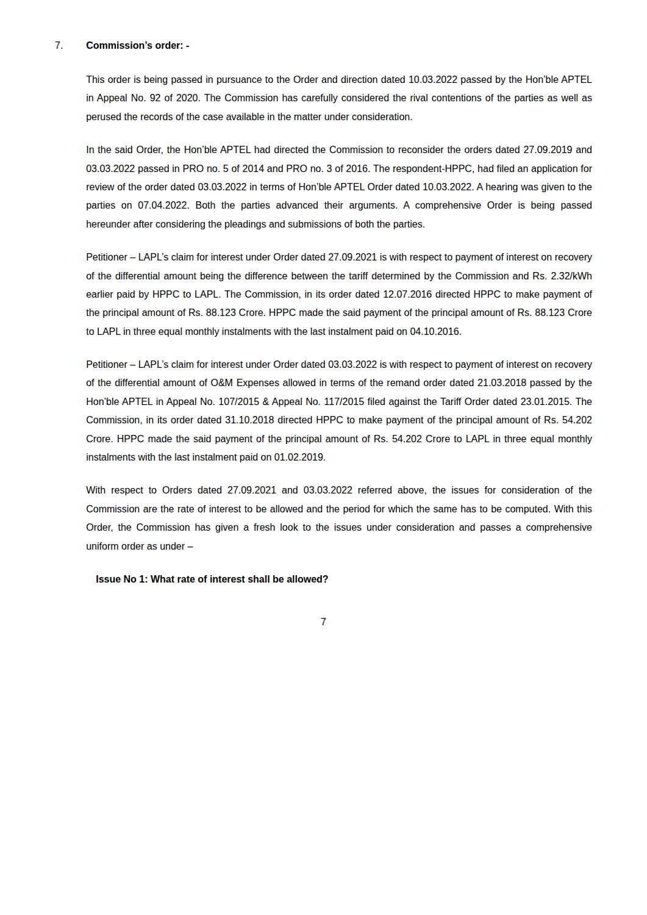7. Commission’s order: -
This order is being passed in pursuance to the Order and direction dated 10.03.2022 passed by the Hon’ble APTEL in Appeal No. 92 of 2020. The Commission has carefully considered the rival contentions of the parties as well as perused the records of the case available in the matter under consideration.
In the said Order, the Hon’ble APTEL had directed the Commission to reconsider the orders dated 27.09.2019 and 03.03.2022 passed in PRO no. 5 of 2014 and PRO no. 3 of 2016. The respondent-HPPC, had filed an application for review of the order dated 03.03.2022 in terms of Hon’ble APTEL Order dated 10.03.2022. A hearing was given to the parties on 07.04.2022. Both the parties advanced their arguments. A comprehensive Order is being passed hereunder after considering the pleadings and submissions of both the parties.
Petitioner – LAPL’s claim for interest under Order dated 27.09.2021 is with respect to payment of interest on recovery of the differential amount being the difference between the tariff determined by the Commission and Rs. 2.32/kWh earlier paid by HPPC to LAPL. The Commission, in its order dated 12.07.2016 directed HPPC to make payment of the principal amount of Rs. 88.123 Crore. HPPC made the said payment of the principal amount of Rs. 88.123 Crore to LAPL in three equal monthly instalments with the last instalment paid on 04.10.2016.
Petitioner – LAPL’s claim for interest under Order dated 03.03.2022 is with respect to payment of interest on recovery of the differential amount of O&M Expenses allowed in terms of the remand order dated 21.03.2018 passed by the Hon’ble APTEL in Appeal No. 107/2015 & Appeal No. 117/2015 filed against the Tariff Order dated 23.01.2015. The Commission, in its order dated 31.10.2018 directed HPPC to make payment of the principal amount of Rs. 54.202 Crore. HPPC made the said payment of the principal amount of Rs. 54.202 Crore to LAPL in three equal monthly instalments with the last instalment paid on 01.02.2019.
With respect to Orders dated 27.09.2021 and 03.03.2022 referred above, the issues for consideration of the Commission are the rate of interest to be allowed and the period for which the same has to be computed. With this Order, the Commission has given a fresh look to the issues under consideration and passes a comprehensive uniform order as under –
Issue No 1: What rate of interest shall be allowed?
7